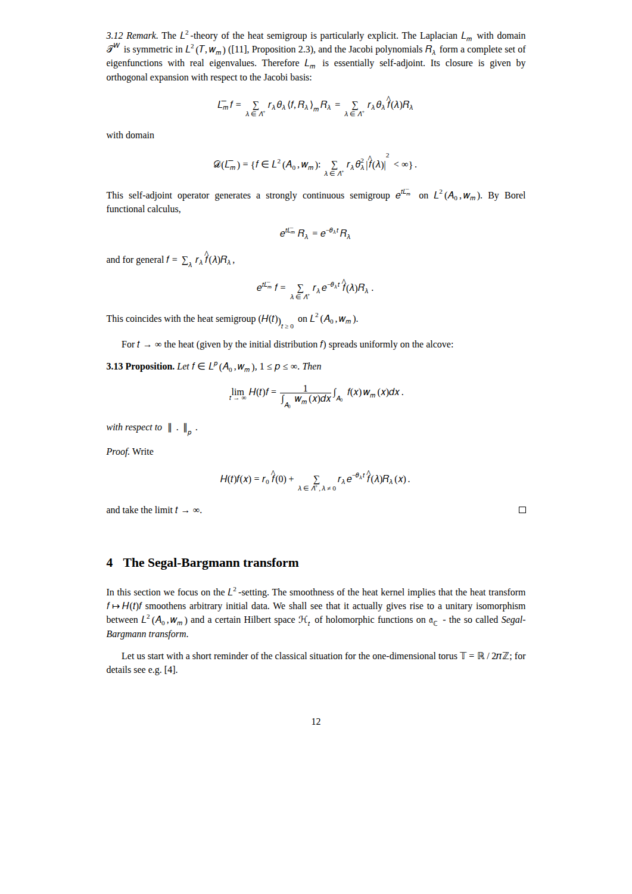3.12 Remark. The L2-theory of the heat semigroup is particularly explicit. The Laplacian Lm with domain 𝒯W is symmetric in L2(T,wm) ([11], Proposition 2.3), and the Jacobi polynomials Rλ form a complete set of eigenfunctions with real eigenvalues. Therefore Lm is essentially self-adjoint. Its closure is given by orthogonal expansion with respect to the Jacobi basis:
Lm¯ f = ∑λ∈Λ+ rλ θλ ⟨f,Rλ⟩m Rλ = ∑λ∈Λ+ rλ θλ f^ (λ) Rλ
with domain
𝒟(Lm¯) = { f∈L2(A0,wm) : ∑λ∈Λ+ rλ θλ2 |f^(λ)|2 <∞ } .
This self-adjoint operator generates a strongly continuous semigroup etLm¯ on L2(A0,wm). By Borel functional calculus,
etLm¯ Rλ = e−θλt Rλ
and for general f=∑λrλf^(λ)Rλ,
etLm¯ f = ∑λ∈Λ+ rλ e−θλt f^(λ) Rλ .
This coincides with the heat semigroup (H(t))t≥0 on L2(A0,wm).
For t→∞ the heat (given by the initial distribution f) spreads uniformly on the alcove:
3.13 Proposition. Let f∈Lp(A0,wm), 1≤p≤∞. Then
limt→∞ H(t)f = 1 ∫A0wm(x)dx ∫A0 f(x) wm(x)dx .
with respect to ∥.∥p.
Proof. Write
H(t)f(x) = r0 f^(0) + ∑λ∈Λ+,λ≠0 rλ e−θλt f^(λ) Rλ(x) .
and take the limit t→∞.
4 The Segal-Bargmann transform
In this section we focus on the L2-setting. The smoothness of the heat kernel implies that the heat transform f↦H(t)f smoothens arbitrary initial data. We shall see that it actually gives rise to a unitary isomorphism between L2(A0,wm) and a certain Hilbert space ℋt of holomorphic functions on 𝔞ℂ - the so called Segal-Bargmann transform.
Let us start with a short reminder of the classical situation for the one-dimensional torus 𝕋=ℝ/2πℤ; for details see e.g. [4].
12